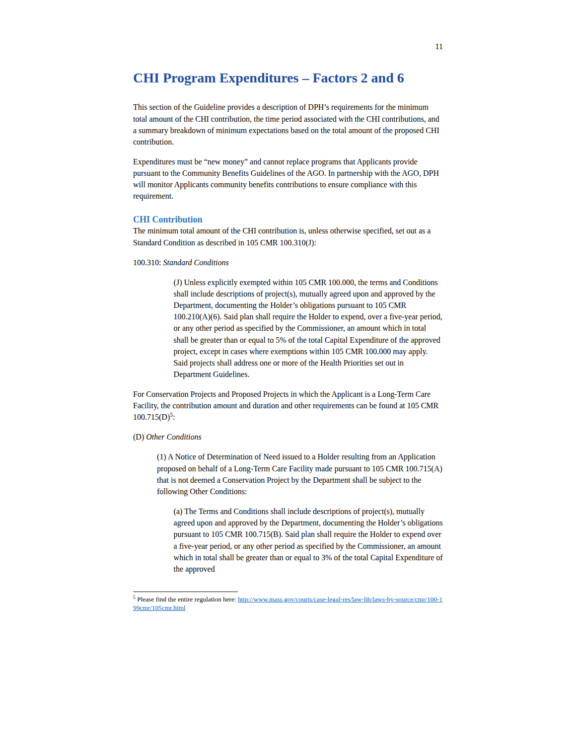11
CHI Program Expenditures – Factors 2 and 6
This section of the Guideline provides a description of DPH’s requirements for the minimum total amount of the CHI contribution, the time period associated with the CHI contributions, and a summary breakdown of minimum expectations based on the total amount of the proposed CHI contribution.
Expenditures must be “new money” and cannot replace programs that Applicants provide pursuant to the Community Benefits Guidelines of the AGO. In partnership with the AGO, DPH will monitor Applicants community benefits contributions to ensure compliance with this requirement.
CHI Contribution
The minimum total amount of the CHI contribution is, unless otherwise specified, set out as a Standard Condition as described in 105 CMR 100.310(J):
100.310: Standard Conditions
(J) Unless explicitly exempted within 105 CMR 100.000, the terms and Conditions shall include descriptions of project(s), mutually agreed upon and approved by the Department, documenting the Holder’s obligations pursuant to 105 CMR 100.210(A)(6). Said plan shall require the Holder to expend, over a five-year period, or any other period as specified by the Commissioner, an amount which in total shall be greater than or equal to 5% of the total Capital Expenditure of the approved project, except in cases where exemptions within 105 CMR 100.000 may apply. Said projects shall address one or more of the Health Priorities set out in Department Guidelines.
For Conservation Projects and Proposed Projects in which the Applicant is a Long-Term Care Facility, the contribution amount and duration and other requirements can be found at 105 CMR 100.715(D)5:
(D) Other Conditions
(1) A Notice of Determination of Need issued to a Holder resulting from an Application proposed on behalf of a Long-Term Care Facility made pursuant to 105 CMR 100.715(A) that is not deemed a Conservation Project by the Department shall be subject to the following Other Conditions:
(a) The Terms and Conditions shall include descriptions of project(s), mutually agreed upon and approved by the Department, documenting the Holder’s obligations pursuant to 105 CMR 100.715(B). Said plan shall require the Holder to expend over a five-year period, or any other period as specified by the Commissioner, an amount which in total shall be greater than or equal to 3% of the total Capital Expenditure of the approved
5 Please find the entire regulation here: http://www.mass.gov/courts/case-legal-res/law-lib/laws-by-source/cmr/100-199cmr/105cmr.html